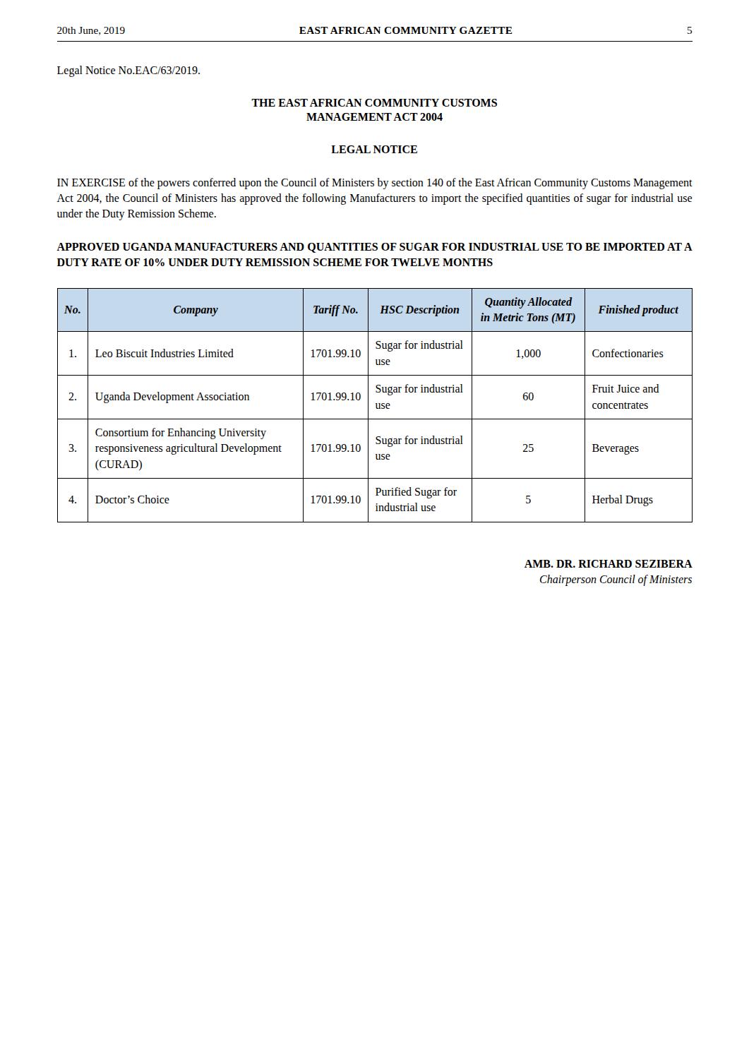20th June, 2019 EAST AFRICAN COMMUNITY GAZETTE 5
Legal Notice No.EAC/63/2019.
THE EAST AFRICAN COMMUNITY CUSTOMS
MANAGEMENT ACT 2004
LEGAL NOTICE
IN EXERCISE of the powers conferred upon the Council of Ministers by section 140 of the East African Community Customs Management Act 2004, the Council of Ministers has approved the following Manufacturers to import the specified quantities of sugar for industrial use under the Duty Remission Scheme.
APPROVED UGANDA MANUFACTURERS AND QUANTITIES OF SUGAR FOR INDUSTRIAL USE TO BE IMPORTED AT A DUTY RATE OF 10% UNDER DUTY REMISSION SCHEME FOR TWELVE MONTHS
| No. | Company | Tariff No. | HSC Description | Quantity Allocated in Metric Tons (MT) | Finished product |
| --- | --- | --- | --- | --- | --- |
| 1. | Leo Biscuit Industries Limited | 1701.99.10 | Sugar for industrial use | 1,000 | Confectionaries |
| 2. | Uganda Development Association | 1701.99.10 | Sugar for industrial use | 60 | Fruit Juice and concentrates |
| 3. | Consortium for Enhancing University responsiveness agricultural Development (CURAD) | 1701.99.10 | Sugar for industrial use | 25 | Beverages |
| 4. | Doctor’s Choice | 1701.99.10 | Purified Sugar for industrial use | 5 | Herbal Drugs |
AMB. DR. RICHARD SEZIBERA
Chairperson Council of Ministers